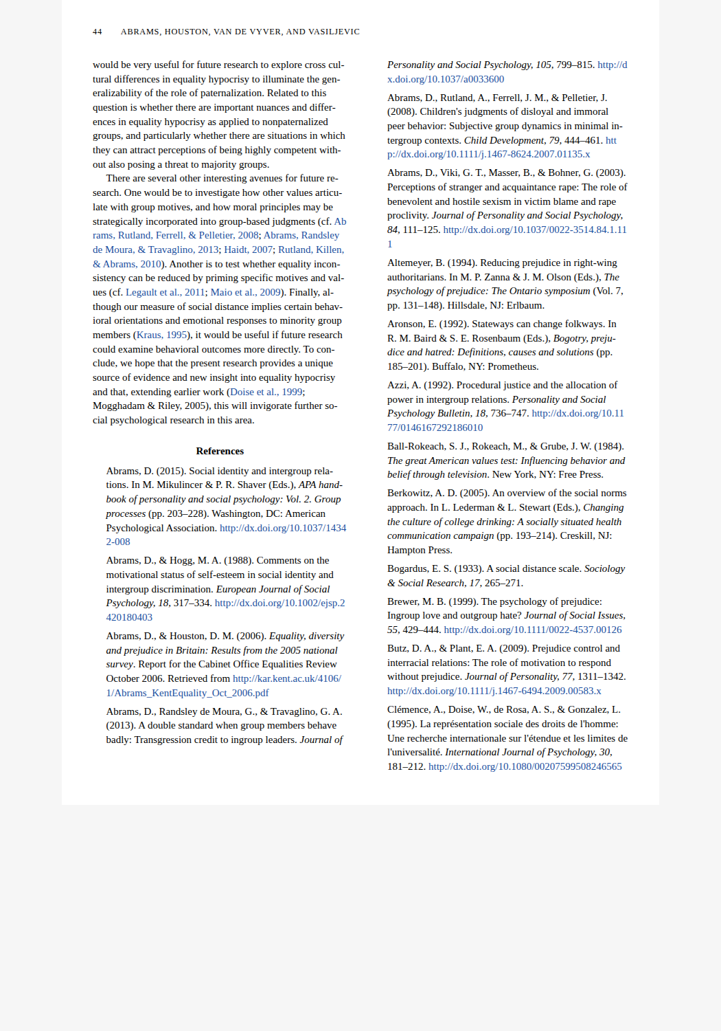44 ABRAMS, HOUSTON, VAN DE VYVER, AND VASILJEVIC
would be very useful for future research to explore cross cultural differences in equality hypocrisy to illuminate the generalizability of the role of paternalization. Related to this question is whether there are important nuances and differences in equality hypocrisy as applied to nonpaternalized groups, and particularly whether there are situations in which they can attract perceptions of being highly competent without also posing a threat to majority groups.
There are several other interesting avenues for future research. One would be to investigate how other values articulate with group motives, and how moral principles may be strategically incorporated into group-based judgments (cf. Abrams, Rutland, Ferrell, & Pelletier, 2008; Abrams, Randsley de Moura, & Travaglino, 2013; Haidt, 2007; Rutland, Killen, & Abrams, 2010). Another is to test whether equality inconsistency can be reduced by priming specific motives and values (cf. Legault et al., 2011; Maio et al., 2009). Finally, although our measure of social distance implies certain behavioral orientations and emotional responses to minority group members (Kraus, 1995), it would be useful if future research could examine behavioral outcomes more directly. To conclude, we hope that the present research provides a unique source of evidence and new insight into equality hypocrisy and that, extending earlier work (Doise et al., 1999; Mogghadam & Riley, 2005), this will invigorate further social psychological research in this area.
References
Abrams, D. (2015). Social identity and intergroup relations. In M. Mikulincer & P. R. Shaver (Eds.), APA handbook of personality and social psychology: Vol. 2. Group processes (pp. 203–228). Washington, DC: American Psychological Association. http://dx.doi.org/10.1037/14342-008
Abrams, D., & Hogg, M. A. (1988). Comments on the motivational status of self-esteem in social identity and intergroup discrimination. European Journal of Social Psychology, 18, 317–334. http://dx.doi.org/10.1002/ejsp.2420180403
Abrams, D., & Houston, D. M. (2006). Equality, diversity and prejudice in Britain: Results from the 2005 national survey. Report for the Cabinet Office Equalities Review October 2006. Retrieved from http://kar.kent.ac.uk/4106/1/Abrams_KentEquality_Oct_2006.pdf
Abrams, D., Randsley de Moura, G., & Travaglino, G. A. (2013). A double standard when group members behave badly: Transgression credit to ingroup leaders. Journal of Personality and Social Psychology, 105, 799–815. http://dx.doi.org/10.1037/a0033600
Abrams, D., Rutland, A., Ferrell, J. M., & Pelletier, J. (2008). Children's judgments of disloyal and immoral peer behavior: Subjective group dynamics in minimal intergroup contexts. Child Development, 79, 444–461. http://dx.doi.org/10.1111/j.1467-8624.2007.01135.x
Abrams, D., Viki, G. T., Masser, B., & Bohner, G. (2003). Perceptions of stranger and acquaintance rape: The role of benevolent and hostile sexism in victim blame and rape proclivity. Journal of Personality and Social Psychology, 84, 111–125. http://dx.doi.org/10.1037/0022-3514.84.1.111
Altemeyer, B. (1994). Reducing prejudice in right-wing authoritarians. In M. P. Zanna & J. M. Olson (Eds.), The psychology of prejudice: The Ontario symposium (Vol. 7, pp. 131–148). Hillsdale, NJ: Erlbaum.
Aronson, E. (1992). Stateways can change folkways. In R. M. Baird & S. E. Rosenbaum (Eds.), Bogotry, prejudice and hatred: Definitions, causes and solutions (pp. 185–201). Buffalo, NY: Prometheus.
Azzi, A. (1992). Procedural justice and the allocation of power in intergroup relations. Personality and Social Psychology Bulletin, 18, 736–747. http://dx.doi.org/10.1177/0146167292186010
Ball-Rokeach, S. J., Rokeach, M., & Grube, J. W. (1984). The great American values test: Influencing behavior and belief through television. New York, NY: Free Press.
Berkowitz, A. D. (2005). An overview of the social norms approach. In L. Lederman & L. Stewart (Eds.), Changing the culture of college drinking: A socially situated health communication campaign (pp. 193–214). Creskill, NJ: Hampton Press.
Bogardus, E. S. (1933). A social distance scale. Sociology & Social Research, 17, 265–271.
Brewer, M. B. (1999). The psychology of prejudice: Ingroup love and outgroup hate? Journal of Social Issues, 55, 429–444. http://dx.doi.org/10.1111/0022-4537.00126
Butz, D. A., & Plant, E. A. (2009). Prejudice control and interracial relations: The role of motivation to respond without prejudice. Journal of Personality, 77, 1311–1342. http://dx.doi.org/10.1111/j.1467-6494.2009.00583.x
Clémence, A., Doise, W., de Rosa, A. S., & Gonzalez, L. (1995). La représentation sociale des droits de l'homme: Une recherche internationale sur l'étendue et les limites de l'universalité. International Journal of Psychology, 30, 181–212. http://dx.doi.org/10.1080/00207599508246565